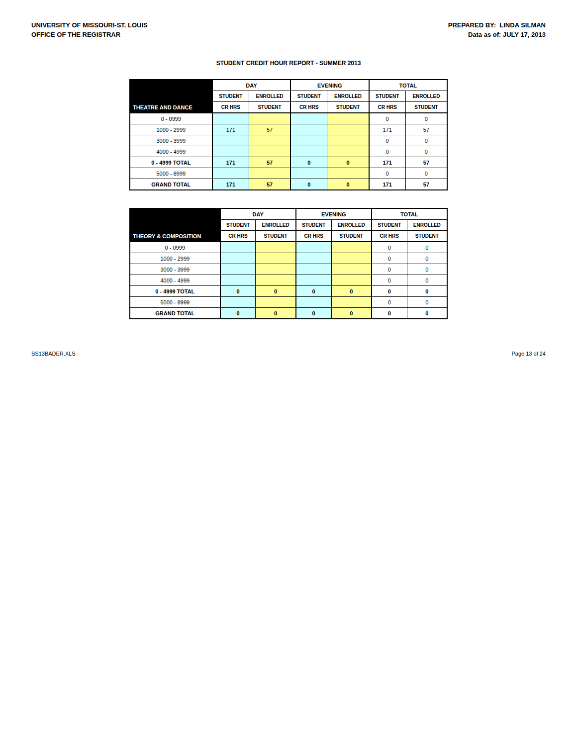| UNIVERSITY OF MISSOURI-ST. LOUIS | PREPARED BY: LINDA SILMAN |
| OFFICE OF THE REGISTRAR | Data as of: JULY 17, 2013 |
STUDENT CREDIT HOUR REPORT - SUMMER 2013
| | DAY | EVENING | TOTAL |
| --- | --- | --- | --- |
| | STUDENT | ENROLLED | STUDENT | ENROLLED | STUDENT | ENROLLED |
| THEATRE AND DANCE | CR HRS | STUDENT | CR HRS | STUDENT | CR HRS | STUDENT |
| 0 - 0999 | | | | | 0 | 0 |
| 1000 - 2999 | 171 | 57 | | | 171 | 57 |
| 3000 - 3999 | | | | | 0 | 0 |
| 4000 - 4999 | | | | | 0 | 0 |
| 0 - 4999 TOTAL | 171 | 57 | 0 | 0 | 171 | 57 |
| 5000 - 8999 | | | | | 0 | 0 |
| GRAND TOTAL | 171 | 57 | 0 | 0 | 171 | 57 |
| | DAY | EVENING | TOTAL |
| --- | --- | --- | --- |
| | STUDENT | ENROLLED | STUDENT | ENROLLED | STUDENT | ENROLLED |
| THEORY & COMPOSITION | CR HRS | STUDENT | CR HRS | STUDENT | CR HRS | STUDENT |
| 0 - 0999 | | | | | 0 | 0 |
| 1000 - 2999 | | | | | 0 | 0 |
| 3000 - 3999 | | | | | 0 | 0 |
| 4000 - 4999 | | | | | 0 | 0 |
| 0 - 4999 TOTAL | 0 | 0 | 0 | 0 | 0 | 0 |
| 5000 - 8999 | | | | | 0 | 0 |
| GRAND TOTAL | 0 | 0 | 0 | 0 | 0 | 0 |
| SS13BADER.XLS | Page 13 of 24 |